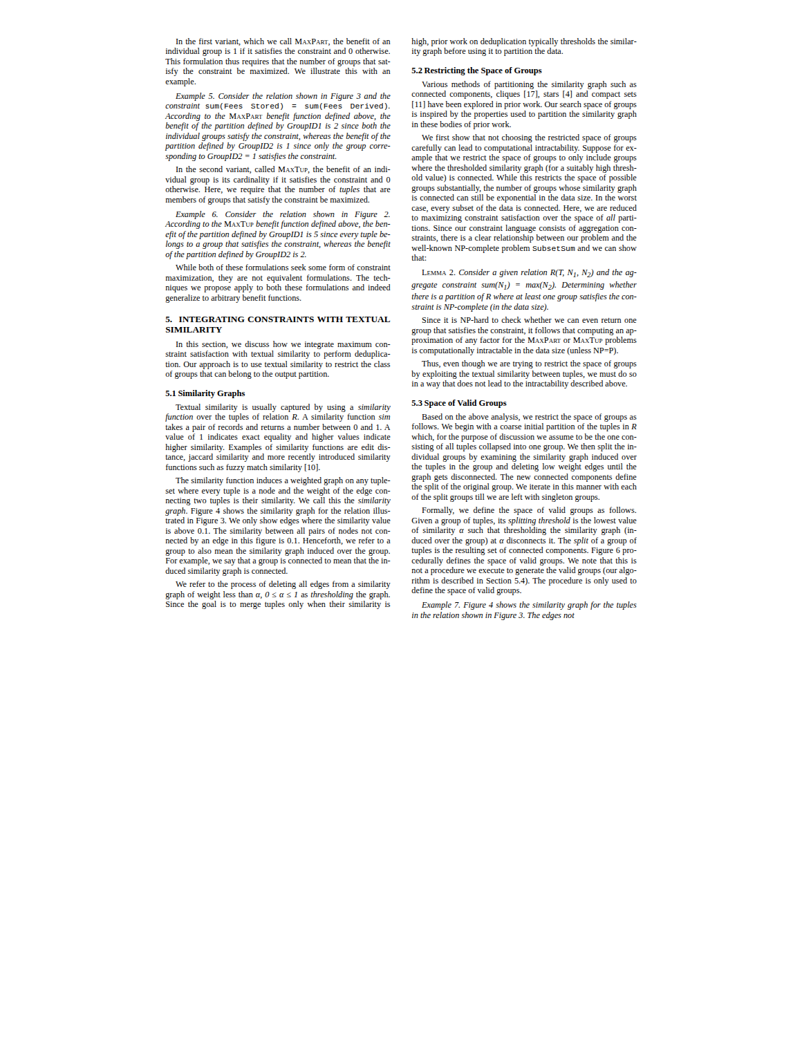In the first variant, which we call MaxPart, the benefit of an individual group is 1 if it satisfies the constraint and 0 otherwise. This formulation thus requires that the number of groups that satisfy the constraint be maximized. We illustrate this with an example.
Example 5. Consider the relation shown in Figure 3 and the constraint sum(Fees Stored) = sum(Fees Derived). According to the MaxPart benefit function defined above, the benefit of the partition defined by GroupID1 is 2 since both the individual groups satisfy the constraint, whereas the benefit of the partition defined by GroupID2 is 1 since only the group corresponding to GroupID2 = 1 satisfies the constraint.
In the second variant, called MaxTup, the benefit of an individual group is its cardinality if it satisfies the constraint and 0 otherwise. Here, we require that the number of tuples that are members of groups that satisfy the constraint be maximized.
Example 6. Consider the relation shown in Figure 2. According to the MaxTup benefit function defined above, the benefit of the partition defined by GroupID1 is 5 since every tuple belongs to a group that satisfies the constraint, whereas the benefit of the partition defined by GroupID2 is 2.
While both of these formulations seek some form of constraint maximization, they are not equivalent formulations. The techniques we propose apply to both these formulations and indeed generalize to arbitrary benefit functions.
5. INTEGRATING CONSTRAINTS WITH TEXTUAL SIMILARITY
In this section, we discuss how we integrate maximum constraint satisfaction with textual similarity to perform deduplication. Our approach is to use textual similarity to restrict the class of groups that can belong to the output partition.
5.1 Similarity Graphs
Textual similarity is usually captured by using a similarity function over the tuples of relation R. A similarity function sim takes a pair of records and returns a number between 0 and 1. A value of 1 indicates exact equality and higher values indicate higher similarity. Examples of similarity functions are edit distance, jaccard similarity and more recently introduced similarity functions such as fuzzy match similarity [10].
The similarity function induces a weighted graph on any tuple-set where every tuple is a node and the weight of the edge connecting two tuples is their similarity. We call this the similarity graph. Figure 4 shows the similarity graph for the relation illustrated in Figure 3. We only show edges where the similarity value is above 0.1. The similarity between all pairs of nodes not connected by an edge in this figure is 0.1. Henceforth, we refer to a group to also mean the similarity graph induced over the group. For example, we say that a group is connected to mean that the induced similarity graph is connected.
We refer to the process of deleting all edges from a similarity graph of weight less than α, 0 ≤ α ≤ 1 as thresholding the graph. Since the goal is to merge tuples only when their similarity is high, prior work on deduplication typically thresholds the similarity graph before using it to partition the data.
5.2 Restricting the Space of Groups
Various methods of partitioning the similarity graph such as connected components, cliques [17], stars [4] and compact sets [11] have been explored in prior work. Our search space of groups is inspired by the properties used to partition the similarity graph in these bodies of prior work.
We first show that not choosing the restricted space of groups carefully can lead to computational intractability. Suppose for example that we restrict the space of groups to only include groups where the thresholded similarity graph (for a suitably high threshold value) is connected. While this restricts the space of possible groups substantially, the number of groups whose similarity graph is connected can still be exponential in the data size. In the worst case, every subset of the data is connected. Here, we are reduced to maximizing constraint satisfaction over the space of all partitions. Since our constraint language consists of aggregation constraints, there is a clear relationship between our problem and the well-known NP-complete problem SubsetSum and we can show that:
Lemma 2. Consider a given relation R(T, N1, N2) and the aggregate constraint sum(N1) = max(N2). Determining whether there is a partition of R where at least one group satisfies the constraint is NP-complete (in the data size).
Since it is NP-hard to check whether we can even return one group that satisfies the constraint, it follows that computing an approximation of any factor for the MaxPart or MaxTup problems is computationally intractable in the data size (unless NP=P).
Thus, even though we are trying to restrict the space of groups by exploiting the textual similarity between tuples, we must do so in a way that does not lead to the intractability described above.
5.3 Space of Valid Groups
Based on the above analysis, we restrict the space of groups as follows. We begin with a coarse initial partition of the tuples in R which, for the purpose of discussion we assume to be the one consisting of all tuples collapsed into one group. We then split the individual groups by examining the similarity graph induced over the tuples in the group and deleting low weight edges until the graph gets disconnected. The new connected components define the split of the original group. We iterate in this manner with each of the split groups till we are left with singleton groups.
Formally, we define the space of valid groups as follows. Given a group of tuples, its splitting threshold is the lowest value of similarity α such that thresholding the similarity graph (induced over the group) at α disconnects it. The split of a group of tuples is the resulting set of connected components. Figure 6 procedurally defines the space of valid groups. We note that this is not a procedure we execute to generate the valid groups (our algorithm is described in Section 5.4). The procedure is only used to define the space of valid groups.
Example 7. Figure 4 shows the similarity graph for the tuples in the relation shown in Figure 3. The edges not